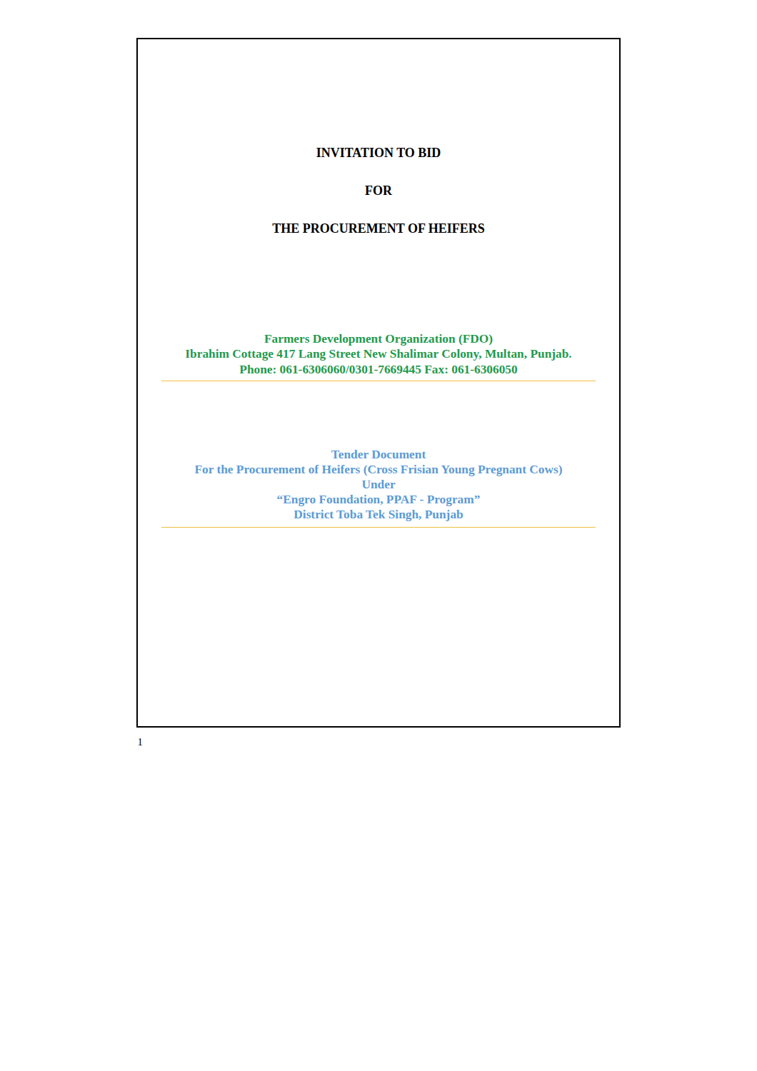INVITATION TO BID
FOR
THE PROCUREMENT OF HEIFERS
Farmers Development Organization (FDO)
Ibrahim Cottage 417 Lang Street New Shalimar Colony, Multan, Punjab.
Phone: 061-6306060/0301-7669445 Fax: 061-6306050
Tender Document
For the Procurement of Heifers (Cross Frisian Young Pregnant Cows)
Under
“Engro Foundation, PPAF - Program”
District Toba Tek Singh, Punjab
1